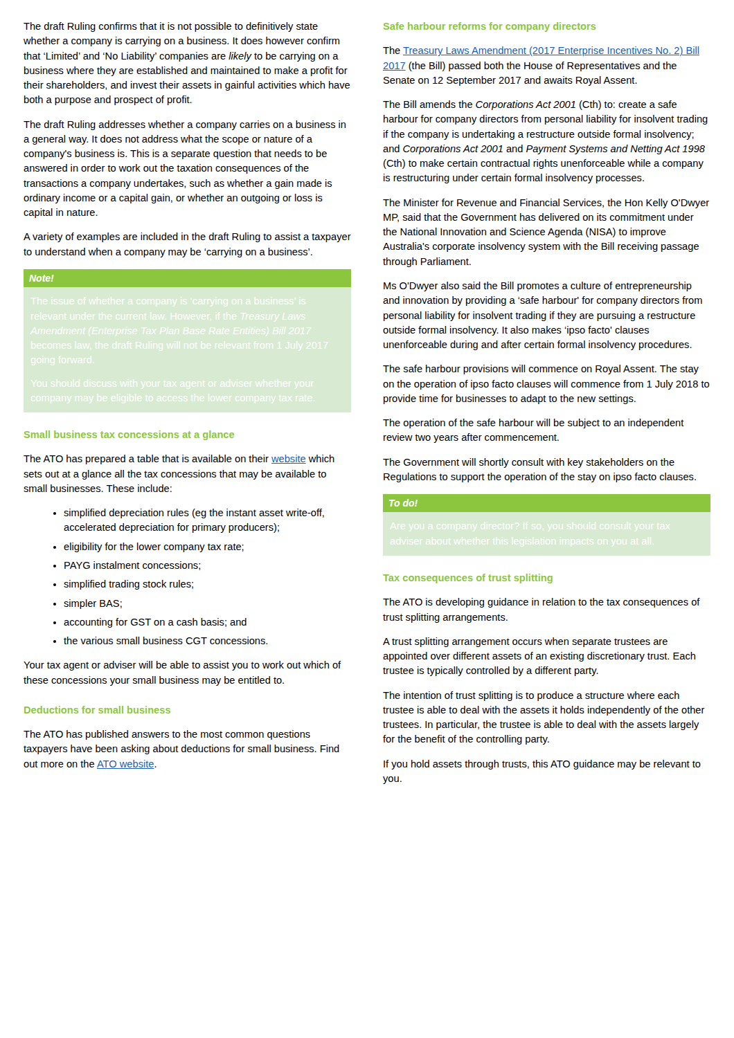The draft Ruling confirms that it is not possible to definitively state whether a company is carrying on a business. It does however confirm that ‘Limited’ and ‘No Liability’ companies are likely to be carrying on a business where they are established and maintained to make a profit for their shareholders, and invest their assets in gainful activities which have both a purpose and prospect of profit.
The draft Ruling addresses whether a company carries on a business in a general way. It does not address what the scope or nature of a company's business is. This is a separate question that needs to be answered in order to work out the taxation consequences of the transactions a company undertakes, such as whether a gain made is ordinary income or a capital gain, or whether an outgoing or loss is capital in nature.
A variety of examples are included in the draft Ruling to assist a taxpayer to understand when a company may be ‘carrying on a business’.
Note!
The issue of whether a company is ‘carrying on a business’ is relevant under the current law. However, if the Treasury Laws Amendment (Enterprise Tax Plan Base Rate Entities) Bill 2017 becomes law, the draft Ruling will not be relevant from 1 July 2017 going forward.
You should discuss with your tax agent or adviser whether your company may be eligible to access the lower company tax rate.
Small business tax concessions at a glance
The ATO has prepared a table that is available on their website which sets out at a glance all the tax concessions that may be available to small businesses. These include:
simplified depreciation rules (eg the instant asset write-off, accelerated depreciation for primary producers);
eligibility for the lower company tax rate;
PAYG instalment concessions;
simplified trading stock rules;
simpler BAS;
accounting for GST on a cash basis; and
the various small business CGT concessions.
Your tax agent or adviser will be able to assist you to work out which of these concessions your small business may be entitled to.
Deductions for small business
The ATO has published answers to the most common questions taxpayers have been asking about deductions for small business. Find out more on the ATO website.
Safe harbour reforms for company directors
The Treasury Laws Amendment (2017 Enterprise Incentives No. 2) Bill 2017 (the Bill) passed both the House of Representatives and the Senate on 12 September 2017 and awaits Royal Assent.
The Bill amends the Corporations Act 2001 (Cth) to: create a safe harbour for company directors from personal liability for insolvent trading if the company is undertaking a restructure outside formal insolvency; and Corporations Act 2001 and Payment Systems and Netting Act 1998 (Cth) to make certain contractual rights unenforceable while a company is restructuring under certain formal insolvency processes.
The Minister for Revenue and Financial Services, the Hon Kelly O'Dwyer MP, said that the Government has delivered on its commitment under the National Innovation and Science Agenda (NISA) to improve Australia's corporate insolvency system with the Bill receiving passage through Parliament.
Ms O'Dwyer also said the Bill promotes a culture of entrepreneurship and innovation by providing a ‘safe harbour' for company directors from personal liability for insolvent trading if they are pursuing a restructure outside formal insolvency. It also makes ‘ipso facto' clauses unenforceable during and after certain formal insolvency procedures.
The safe harbour provisions will commence on Royal Assent. The stay on the operation of ipso facto clauses will commence from 1 July 2018 to provide time for businesses to adapt to the new settings.
The operation of the safe harbour will be subject to an independent review two years after commencement.
The Government will shortly consult with key stakeholders on the Regulations to support the operation of the stay on ipso facto clauses.
To do!
Are you a company director? If so, you should consult your tax adviser about whether this legislation impacts on you at all.
Tax consequences of trust splitting
The ATO is developing guidance in relation to the tax consequences of trust splitting arrangements.
A trust splitting arrangement occurs when separate trustees are appointed over different assets of an existing discretionary trust. Each trustee is typically controlled by a different party.
The intention of trust splitting is to produce a structure where each trustee is able to deal with the assets it holds independently of the other trustees. In particular, the trustee is able to deal with the assets largely for the benefit of the controlling party.
If you hold assets through trusts, this ATO guidance may be relevant to you.